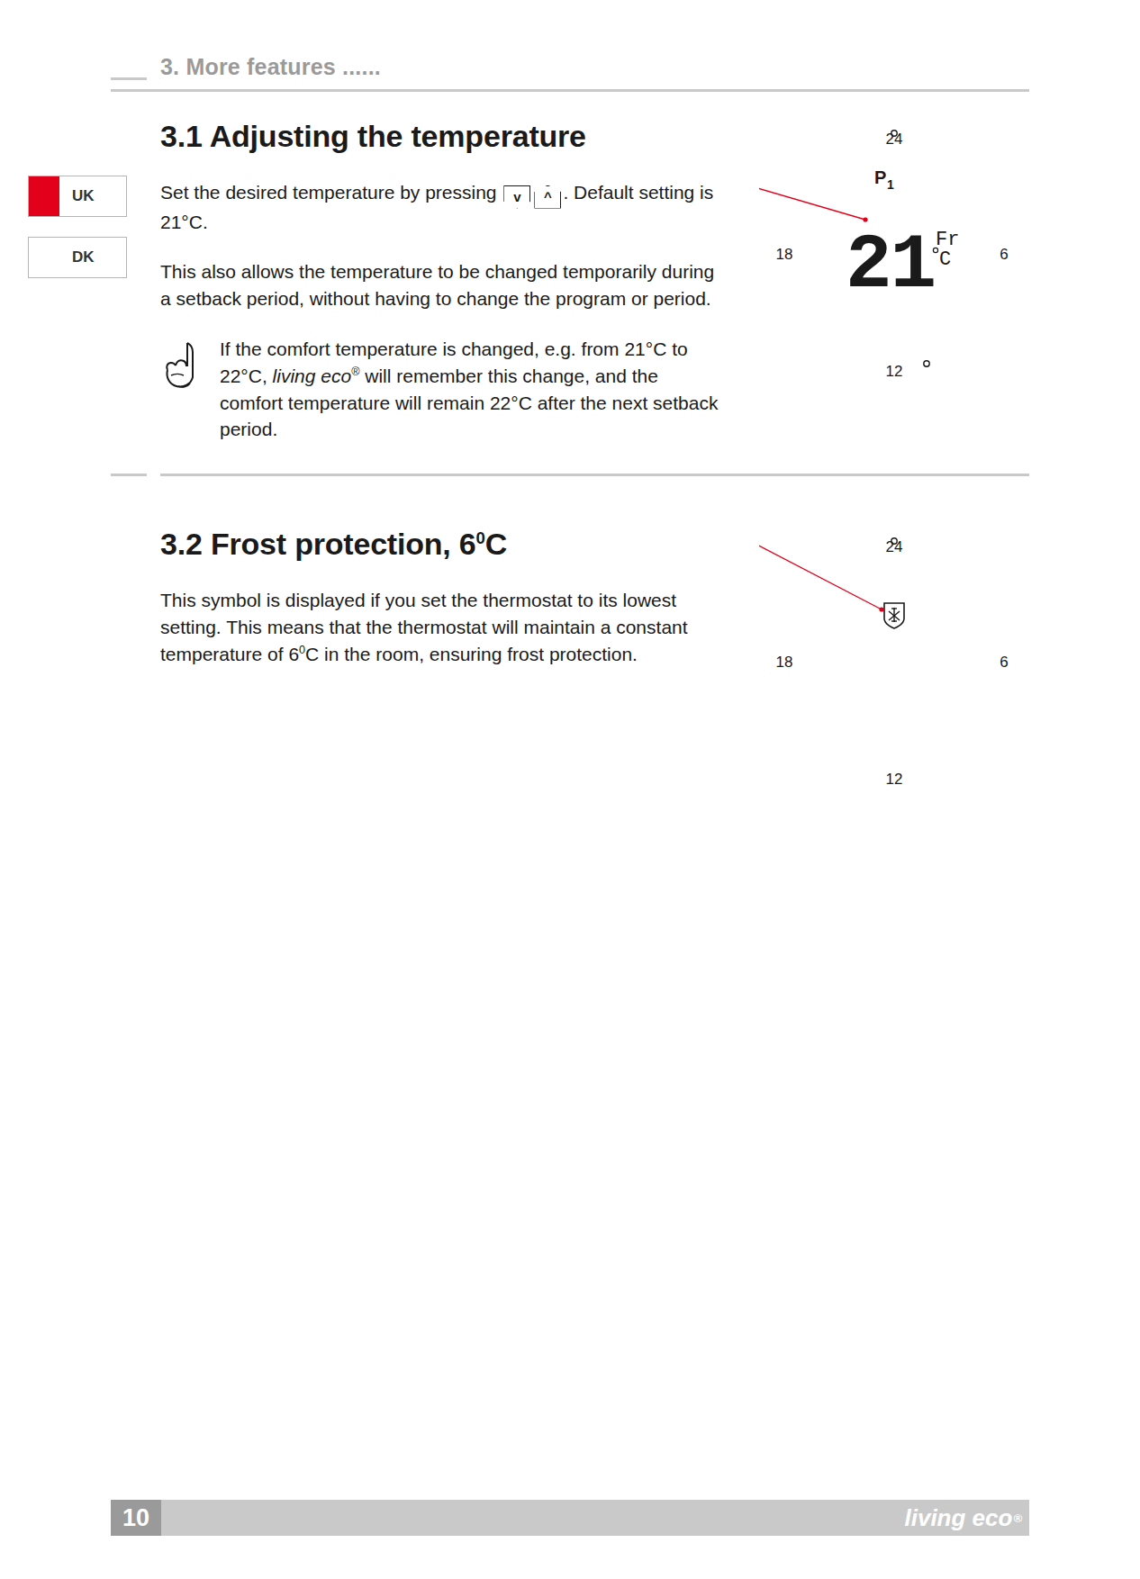3. More features ......
UK
DK
3.1 Adjusting the temperature
24 6 12 18 P 1 Fr C 21
Set the desired temperature by pressing v^. Default setting is 21°C.
This also allows the temperature to be changed temporarily during a setback period, without having to change the program or period.
If the comfort temperature is changed, e.g. from 21°C to 22°C, living eco® will remember this change, and the comfort temperature will remain 22°C after the next setback period.
3.2 Frost protection, 60C
24 6 12 18
This symbol is displayed if you set the thermostat to its lowest setting. This means that the thermostat will maintain a constant temperature of 60C in the room, ensuring frost protection.
10
living eco®